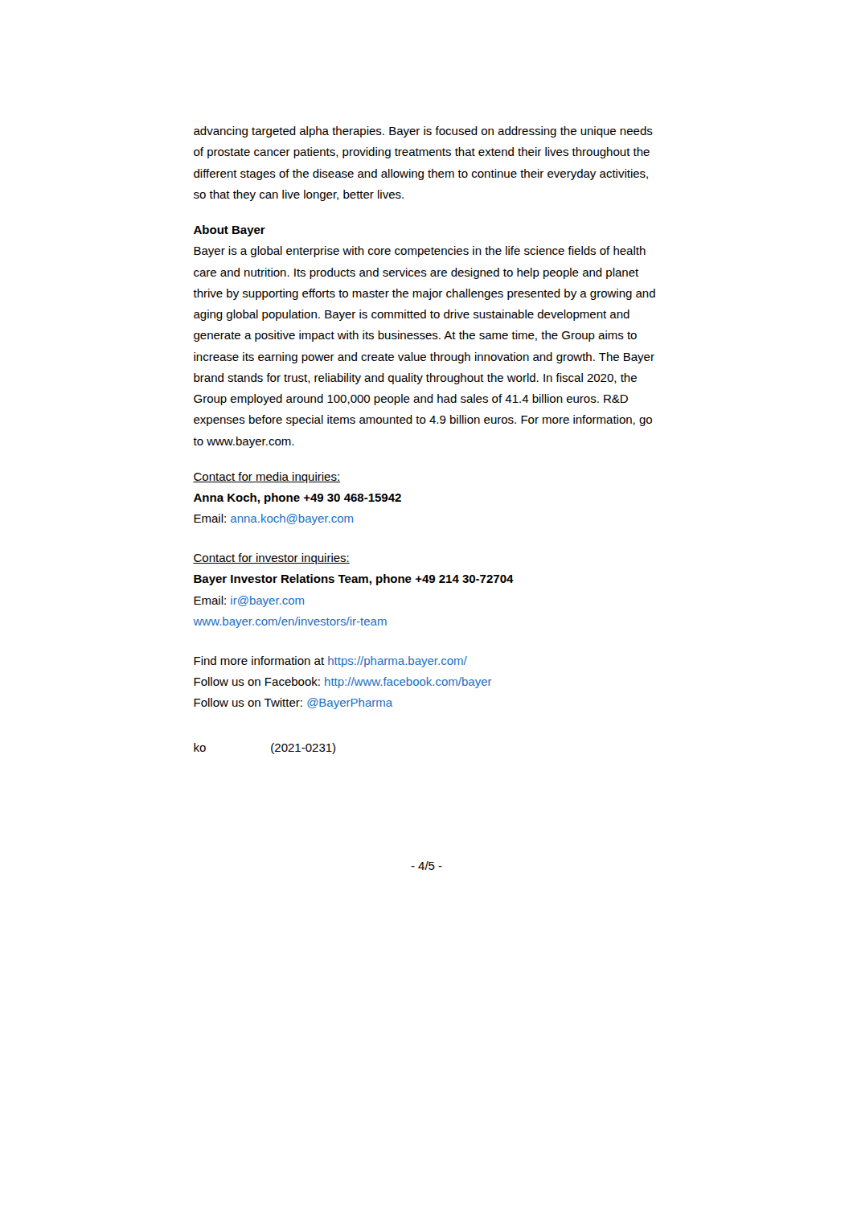advancing targeted alpha therapies. Bayer is focused on addressing the unique needs of prostate cancer patients, providing treatments that extend their lives throughout the different stages of the disease and allowing them to continue their everyday activities, so that they can live longer, better lives.
About Bayer
Bayer is a global enterprise with core competencies in the life science fields of health care and nutrition. Its products and services are designed to help people and planet thrive by supporting efforts to master the major challenges presented by a growing and aging global population. Bayer is committed to drive sustainable development and generate a positive impact with its businesses. At the same time, the Group aims to increase its earning power and create value through innovation and growth. The Bayer brand stands for trust, reliability and quality throughout the world. In fiscal 2020, the Group employed around 100,000 people and had sales of 41.4 billion euros. R&D expenses before special items amounted to 4.9 billion euros. For more information, go to www.bayer.com.
Contact for media inquiries:
Anna Koch, phone +49 30 468-15942
Email: anna.koch@bayer.com
Contact for investor inquiries:
Bayer Investor Relations Team, phone +49 214 30-72704
Email: ir@bayer.com
www.bayer.com/en/investors/ir-team
Find more information at https://pharma.bayer.com/
Follow us on Facebook: http://www.facebook.com/bayer
Follow us on Twitter: @BayerPharma
ko(2021-0231)
- 4/5 -